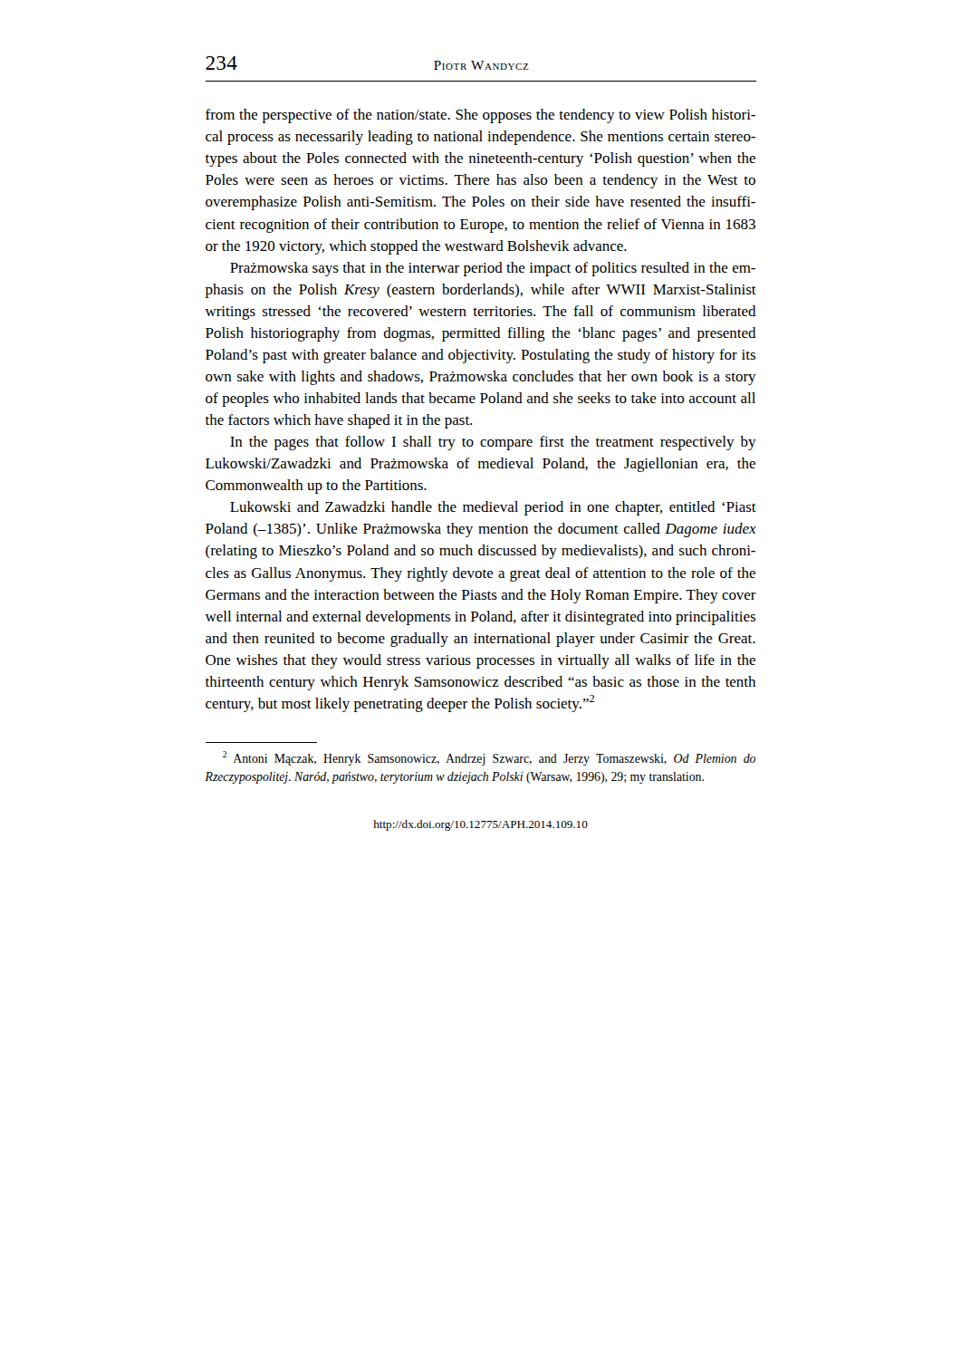234 Piotr Wandycz
from the perspective of the nation/state. She opposes the tendency to view Polish historical process as necessarily leading to national independence. She mentions certain stereotypes about the Poles connected with the nineteenth-century ‘Polish question’ when the Poles were seen as heroes or victims. There has also been a tendency in the West to overemphasize Polish anti-Semitism. The Poles on their side have resented the insufficient recognition of their contribution to Europe, to mention the relief of Vienna in 1683 or the 1920 victory, which stopped the westward Bolshevik advance.
Prażmowska says that in the interwar period the impact of politics resulted in the emphasis on the Polish Kresy (eastern borderlands), while after WWII Marxist-Stalinist writings stressed ‘the recovered’ western territories. The fall of communism liberated Polish historiography from dogmas, permitted filling the ‘blanc pages’ and presented Poland’s past with greater balance and objectivity. Postulating the study of history for its own sake with lights and shadows, Prażmowska concludes that her own book is a story of peoples who inhabited lands that became Poland and she seeks to take into account all the factors which have shaped it in the past.
In the pages that follow I shall try to compare first the treatment respectively by Lukowski/Zawadzki and Prażmowska of medieval Poland, the Jagiellonian era, the Commonwealth up to the Partitions.
Lukowski and Zawadzki handle the medieval period in one chapter, entitled ‘Piast Poland (–1385)’. Unlike Prażmowska they mention the document called Dagome iudex (relating to Mieszko’s Poland and so much discussed by medievalists), and such chronicles as Gallus Anonymus. They rightly devote a great deal of attention to the role of the Germans and the interaction between the Piasts and the Holy Roman Empire. They cover well internal and external developments in Poland, after it disintegrated into principalities and then reunited to become gradually an international player under Casimir the Great. One wishes that they would stress various processes in virtually all walks of life in the thirteenth century which Henryk Samsonowicz described “as basic as those in the tenth century, but most likely penetrating deeper the Polish society.”2
2 Antoni Mączak, Henryk Samsonowicz, Andrzej Szwarc, and Jerzy Tomaszewski, Od Plemion do Rzeczypospolitej. Naród, państwo, terytorium w dziejach Polski (Warsaw, 1996), 29; my translation.
http://dx.doi.org/10.12775/APH.2014.109.10